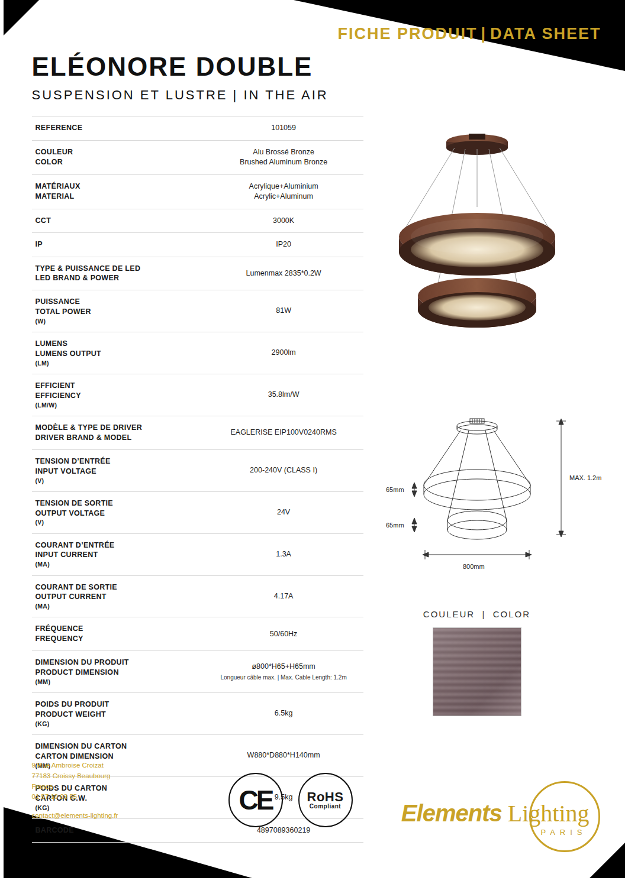Fiche Produit|Data Sheet
Eléonore Double
Suspension et Lustre | In the Air
| Reference | 101059 |
| Couleur Color | Alu Brossé Bronze Brushed Aluminum Bronze |
| Matériaux Material | Acrylique+Aluminium Acrylic+Aluminum |
| CCT | 3000K |
| IP | IP20 |
| Type & Puissance de LED LED Brand & Power | Lumenmax 2835*0.2W |
| Puissance Total Power (W) | 81W |
| Lumens Lumens Output (lm) | 2900lm |
| Efficient Efficiency (lm/W) | 35.8lm/W |
| Modèle & Type de Driver Driver Brand & Model | EAGLERISE EIP100V0240RMS |
| Tension d’entrée Input Voltage (V) | 200-240V (CLASS I) |
| Tension de sortie Output Voltage (V) | 24V |
| Courant d’entrée Input Current (mA) | 1.3A |
| Courant de sortie Output Current (mA) | 4.17A |
| Fréquence Frequency | 50/60Hz |
| Dimension du produit Product Dimension (mm) | ø800*H65+H65mm Longueur câble max. / Max. Cable Length: 1.2m |
| Poids du produit Product Weight (kg) | 6.5kg |
| Dimension du carton Carton Dimension (mm) | W880*D880*H140mm |
| Poids du carton Carton G.W. (kg) | 9.5kg |
| Barcode | 4897089360219 |
MAX. 1.2m 65mm 65mm 800mm
Couleur | Color
9 Rue Ambroise Croizat
77183 Croissy Beaubourg
France
01 57 10 03 55 contact@elements-lighting.fr
CE
RoHS Compliant
Elements Lighting
PARIS